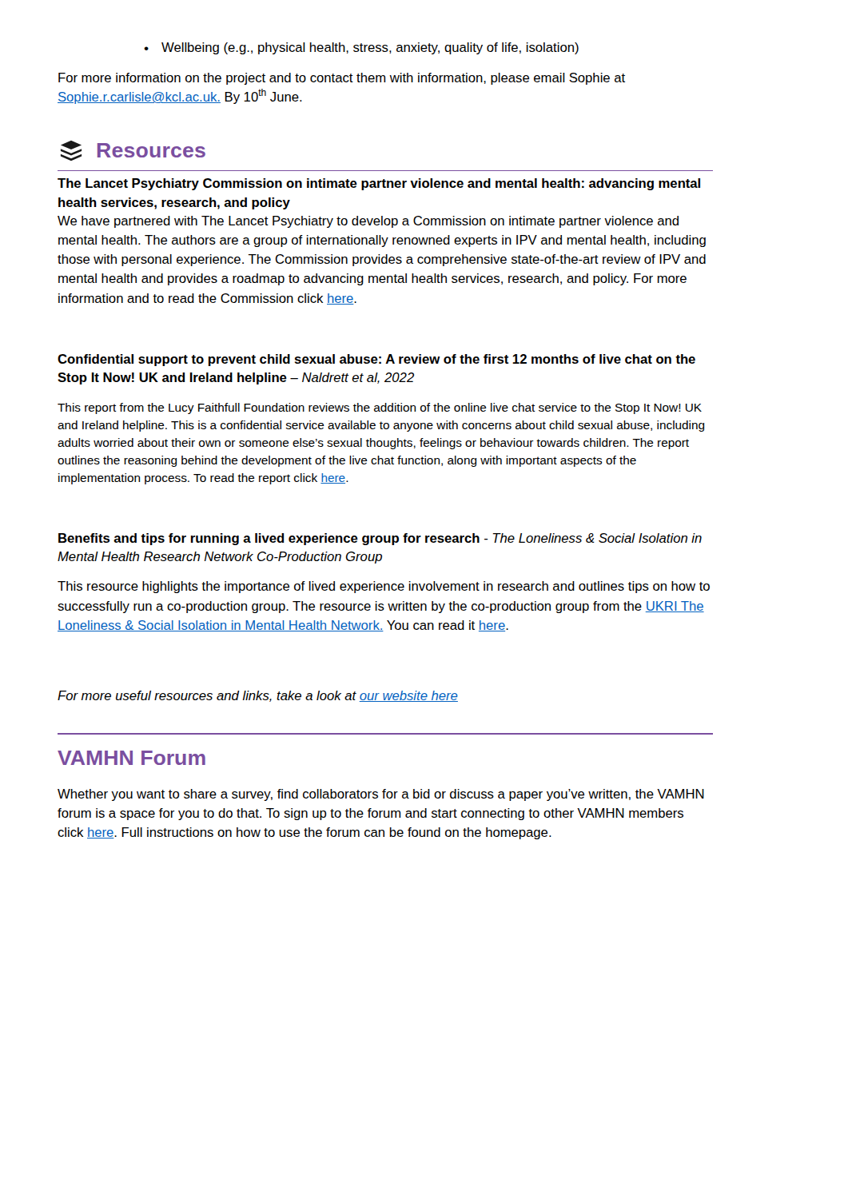Wellbeing (e.g., physical health, stress, anxiety, quality of life, isolation)
For more information on the project and to contact them with information, please email Sophie at Sophie.r.carlisle@kcl.ac.uk. By 10th June.
Resources
The Lancet Psychiatry Commission on intimate partner violence and mental health: advancing mental health services, research, and policy
We have partnered with The Lancet Psychiatry to develop a Commission on intimate partner violence and mental health. The authors are a group of internationally renowned experts in IPV and mental health, including those with personal experience. The Commission provides a comprehensive state-of-the-art review of IPV and mental health and provides a roadmap to advancing mental health services, research, and policy. For more information and to read the Commission click here.
Confidential support to prevent child sexual abuse: A review of the first 12 months of live chat on the Stop It Now! UK and Ireland helpline – Naldrett et al, 2022
This report from the Lucy Faithfull Foundation reviews the addition of the online live chat service to the Stop It Now! UK and Ireland helpline. This is a confidential service available to anyone with concerns about child sexual abuse, including adults worried about their own or someone else’s sexual thoughts, feelings or behaviour towards children. The report outlines the reasoning behind the development of the live chat function, along with important aspects of the implementation process. To read the report click here.
Benefits and tips for running a lived experience group for research - The Loneliness & Social Isolation in Mental Health Research Network Co-Production Group
This resource highlights the importance of lived experience involvement in research and outlines tips on how to successfully run a co-production group. The resource is written by the co-production group from the UKRI The Loneliness & Social Isolation in Mental Health Network. You can read it here.
For more useful resources and links, take a look at our website here
VAMHN Forum
Whether you want to share a survey, find collaborators for a bid or discuss a paper you’ve written, the VAMHN forum is a space for you to do that. To sign up to the forum and start connecting to other VAMHN members click here. Full instructions on how to use the forum can be found on the homepage.